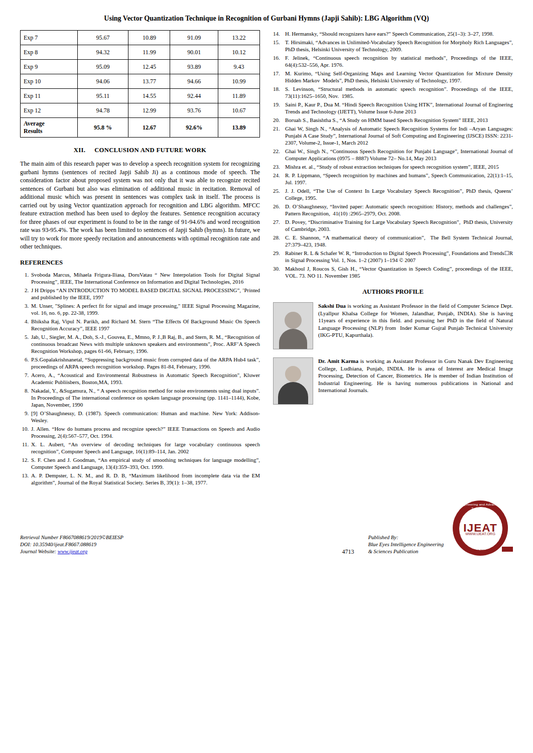Using Vector Quantization Technique in Recognition of Gurbani Hymns (Japji Sahib): LBG Algorithm (VQ)
| Exp 7 | 95.67 | 10.89 | 91.09 | 13.22 |
| Exp 8 | 94.32 | 11.99 | 90.01 | 10.12 |
| Exp 9 | 95.09 | 12.45 | 93.89 | 9.43 |
| Exp 10 | 94.06 | 13.77 | 94.66 | 10.99 |
| Exp 11 | 95.11 | 14.55 | 92.44 | 11.89 |
| Exp 12 | 94.78 | 12.99 | 93.76 | 10.67 |
| Average Results | 95.8 % | 12.67 | 92.6% | 13.89 |
XII. CONCLUSION AND FUTURE WORK
The main aim of this research paper was to develop a speech recognition system for recognizing gurbani hymns (sentences of recited Japji Sahib Ji) as a continous mode of speech. The consideration factor about proposed system was not only that it was able to recognize recited sentences of Gurbani but also was elimination of additional music in recitation. Removal of additional music which was present in sentences was complex task in itself. The process is carried out by using Vector quantization approach for recognition and LBG algorithm. MFCC feature extraction method has been used to deploy the features. Sentence recognition accuracy for three phases of our experiment is found to be in the range of 91-94.6% and word recognition rate was 93-95.4%. The work has been limited to sentences of Japji Sahib (hymns). In future, we will try to work for more speedy recitation and announcements with optimal recognition rate and other techniques.
REFERENCES
Svoboda Marcus, Mihaela Frigura-Iliasa, DoruVatau “ New Interpolation Tools for Digital Signal Processing”, IEEE, The International Conference on Information and Digital Technologies, 2016
J H Dripps “AN INTRODUCTION TO MODEL BASED DIGITAL SIGNAL PROCESSING”, ’Printed and published by the IEEE, 1997
M. Unser, "Splines: A perfect fit for signal and image processing," IEEE Signal Processing Magazine, vol. 16, no. 6, pp. 22-38, 1999.
Bhiksha Raj, Vipul N. Parikh, and Richard M. Stern “The Effects Of Background Music On Speech Recognition Accuracy”, IEEE 1997
Jab, U., Siegler, M. A., Doh, S.-J., Gouvea, E., Mmno, P. J.,B Raj, B., and Stern, R. M., “Recognition of continuous broadcast News with multiple unknown speakers and environments”, Proc. ARF’A Speech Recognition Workshop, pages 61-66, February, 1996.
P.S.Gopalakrishnanetal, “Suppressing background music from corrupted data of the ARPA Hub4 task”, proceedings of ARPA speech recognition workshop. Pages 81-84, February, 1996.
Acero, A., “Acoustical and Environmental Robustness in Automatic Speech Recognition", Kluwer Academic Publiisbers, Boston,MA, 1993.
Nakadai, Y., &Sugamura, N., “ A speech recognition method for noise environments using dual inputs”. In Proceedings of The international conference on spoken language processing (pp. 1141–1144), Kobe, Japan, November, 1990
[9] O’Shaughnessy, D. (1987). Speech communication: Human and machine. New York: Addison-Wesley.
J. Allen. “How do humans process and recognize speech?” IEEE Transactions on Speech and Audio Processing, 2(4):567–577, Oct. 1994.
X. L. Aubert, “An overview of decoding techniques for large vocabulary continuous speech recognition”, Computer Speech and Language, 16(1):89–114, Jan. 2002
S. F. Chen and J. Goodman, “An empirical study of smoothing techniques for language modelling”, Computer Speech and Language, 13(4):359–393, Oct. 1999.
A. P. Dempster, L. N. M., and R. D. B, “Maximum likelihood from incomplete data via the EM algorithm”, Journal of the Royal Statistical Society. Series B, 39(1): 1–38, 1977.
H. Hermansky, “Should recognizers have ears?” Speech Communication, 25(1–3): 3–27, 1998.
T. Hirsimaki, “Advances in Unlimited-Vocabulary Speech Recognition for Morpholy Rich Languages”, PhD thesis, Helsinki University of Technology, 2009.
F. Jelinek, “Continuous speech recognition by statistical methods”, Proceedings of the IEEE, 64(4):532–556, Apr. 1976.
M. Kurimo, “Using Self-Organizing Maps and Learning Vector Quantization for Mixture Density Hidden Markov Models”, PhD thesis, Helsinki University of Technology, 1997.
S. Levinson, “Structural methods in automatic speech recognition”. Proceedings of the IEEE, 73(11):1625–1650, Nov. 1985.
Saini P., Kaur P., Dua M. “Hindi Speech Recognition Using HTK”, International Journal of Enginering Trends and Technology (IJETT), Volume Issue 6-June 2013
Boruah S., Basishtha S., “A Study on HMM based Speech Recognition System” IEEE, 2013
Ghai W, Singh N., “Analysis of Automatic Speech Recognition Systems for Indi –Aryan Languages: Punjabi A Case Study”, International Journal of Soft Computing and Engineering (IJSCE) ISSN: 2231-2307, Volume-2, Issue-1, March 2012
Ghai W., Singh N., “Continuous Speech Recognition for Punjabi Language”, International Journal of Computer Applications (0975 – 8887) Volume 72– No.14, May 2013
Mishra et. al., “Study of robust extraction techniques for speech recognition system”, IEEE, 2015
R. P. Lippmann, “Speech recognition by machines and humans”, Speech Communication, 22(1):1–15, Jul. 1997.
J. J. Odell, “The Use of Context In Large Vocabulary Speech Recognition”, PhD thesis, Queens’ College, 1995.
D. O’Shaughnessy, “Invited paper: Automatic speech recognition: History, methods and challenges”, Pattern Recognition, 41(10) :2965–2979, Oct. 2008.
D. Povey, “Discriminative Training for Large Vocabulary Speech Recognition”, PhD thesis, University of Cambridge, 2003.
C. E. Shannon, “A mathematical theory of communication”, The Bell System Technical Journal, 27:379–423, 1948.
Rabiner R. L & Schafer W. R, “Introduction to Digital Speech Processing”, Foundations and Trends☐R in Signal Processing Vol. 1, Nos. 1–2 (2007) 1–194 © 2007
Makhoul J, Roucos S, Gish H., “Vector Quantization in Speech Coding”, proceedings of the IEEE, VOL. 73. NO 11. November 1985
AUTHORS PROFILE
Sakshi Dua is working as Assistant Professor in the field of Computer Science Dept. (Lyallpur Khalsa College for Women, Jalandhar, Punjab, INDIA). She is having 11years of experience in this field. and pursuing her PhD in the field of Natural Language Processing (NLP) from Inder Kumar Gujral Punjab Technical University (IKG-PTU, Kapurthala).
Dr. Amit Karma is working as Assistant Professor in Guru Nanak Dev Engineering College, Ludhiana, Punjab, INDIA. He is area of Interest are Medical Image Processing, Detection of Cancer, Biometrics. He is member of Indian Institution of Industrial Engineering. He is having numerous publications in National and International Journals.
Retrieval Number F8667088619/2019©BEIESP
DOI: 10.35940/ijeat.F8667.088619
Journal Website: www.ijeat.org
4713
Published By:
Blue Eyes Intelligence Engineering
& Sciences Publication
Engineering and Advanced Technology
IJEAT
WWW.IJEAT.ORG
Exploring Innovation